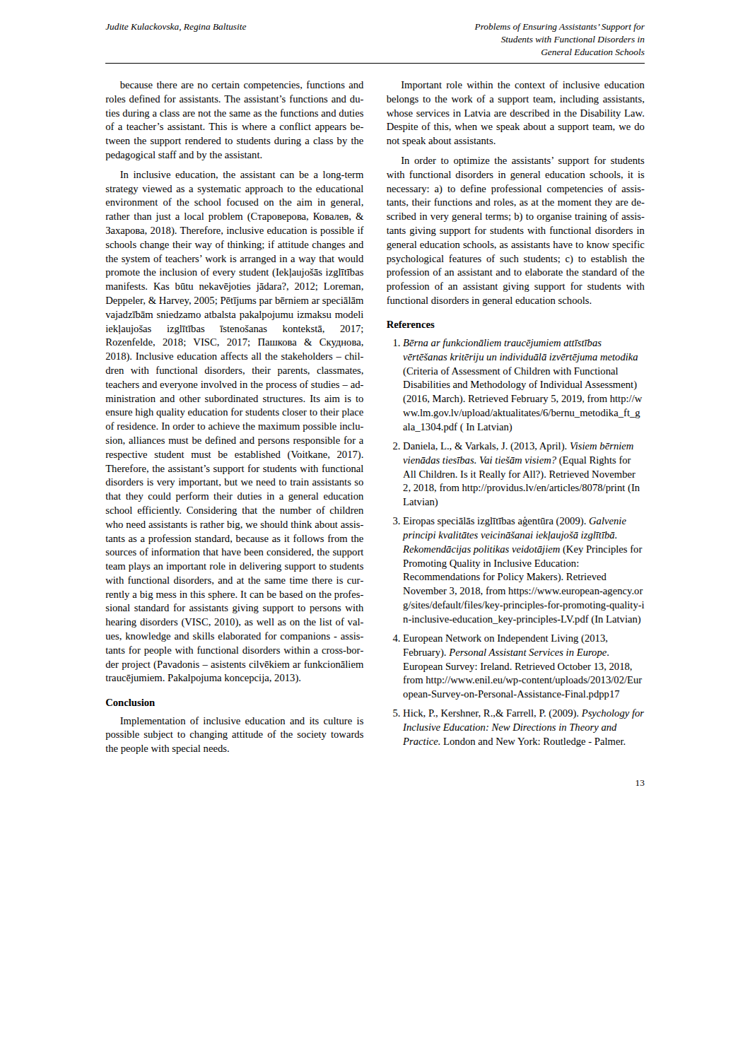Judite Kulackovska, Regina Baltusite
Problems of Ensuring Assistants’ Support for
Students with Functional Disorders in
General Education Schools
because there are no certain competencies, functions and roles defined for assistants. The assistant’s functions and duties during a class are not the same as the functions and duties of a teacher’s assistant. This is where a conflict appears between the support rendered to students during a class by the pedagogical staff and by the assistant.
In inclusive education, the assistant can be a long-term strategy viewed as a systematic approach to the educational environment of the school focused on the aim in general, rather than just a local problem (Староверова, Ковалев, & Захарова, 2018). Therefore, inclusive education is possible if schools change their way of thinking; if attitude changes and the system of teachers’ work is arranged in a way that would promote the inclusion of every student (Iekļaujošās izglītības manifests. Kas būtu nekavējoties jādara?, 2012; Loreman, Deppeler, & Harvey, 2005; Pētījums par bērniem ar speciālām vajadzībām sniedzamo atbalsta pakalpojumu izmaksu modeli iekļaujošas izglītības īstenošanas kontekstā, 2017; Rozenfelde, 2018; VISC, 2017; Пашкова & Скуднова, 2018). Inclusive education affects all the stakeholders – children with functional disorders, their parents, classmates, teachers and everyone involved in the process of studies – administration and other subordinated structures. Its aim is to ensure high quality education for students closer to their place of residence. In order to achieve the maximum possible inclusion, alliances must be defined and persons responsible for a respective student must be established (Voitkane, 2017). Therefore, the assistant’s support for students with functional disorders is very important, but we need to train assistants so that they could perform their duties in a general education school efficiently. Considering that the number of children who need assistants is rather big, we should think about assistants as a profession standard, because as it follows from the sources of information that have been considered, the support team plays an important role in delivering support to students with functional disorders, and at the same time there is currently a big mess in this sphere. It can be based on the professional standard for assistants giving support to persons with hearing disorders (VISC, 2010), as well as on the list of values, knowledge and skills elaborated for companions - assistants for people with functional disorders within a cross-border project (Pavadonis – asistents cilvēkiem ar funkcionāliem traucējumiem. Pakalpojuma koncepcija, 2013).
Conclusion
Implementation of inclusive education and its culture is possible subject to changing attitude of the society towards the people with special needs.
Important role within the context of inclusive education belongs to the work of a support team, including assistants, whose services in Latvia are described in the Disability Law. Despite of this, when we speak about a support team, we do not speak about assistants.
In order to optimize the assistants’ support for students with functional disorders in general education schools, it is necessary: a) to define professional competencies of assistants, their functions and roles, as at the moment they are described in very general terms; b) to organise training of assistants giving support for students with functional disorders in general education schools, as assistants have to know specific psychological features of such students; c) to establish the profession of an assistant and to elaborate the standard of the profession of an assistant giving support for students with functional disorders in general education schools.
References
Bērna ar funkcionāliem traucējumiem attīstības vērtēšanas kritēriju un individuālā izvērtējuma metodika (Criteria of Assessment of Children with Functional Disabilities and Methodology of Individual Assessment) (2016, March). Retrieved February 5, 2019, from http://www.lm.gov.lv/upload/aktualitates/6/bernu_metodika_ft_gala_1304.pdf ( In Latvian)
Daniela, L., & Varkals, J. (2013, April). Visiem bērniem vienādas tiesības. Vai tiešām visiem? (Equal Rights for All Children. Is it Really for All?). Retrieved November 2, 2018, from http://providus.lv/en/articles/8078/print (In Latvian)
Eiropas speciālās izglītības aģentūra (2009). Galvenie principi kvalitātes veicināšanai iekļaujošā izglītībā. Rekomendācijas politikas veidotājiem (Key Principles for Promoting Quality in Inclusive Education: Recommendations for Policy Makers). Retrieved November 3, 2018, from https://www.european-agency.org/sites/default/files/key-principles-for-promoting-quality-in-inclusive-education_key-principles-LV.pdf (In Latvian)
European Network on Independent Living (2013, February). Personal Assistant Services in Europe. European Survey: Ireland. Retrieved October 13, 2018, from http://www.enil.eu/wp-content/uploads/2013/02/European-Survey-on-Personal-Assistance-Final.pdpp17
Hick, P., Kershner, R.,& Farrell, P. (2009). Psychology for Inclusive Education: New Directions in Theory and Practice. London and New York: Routledge - Palmer.
13